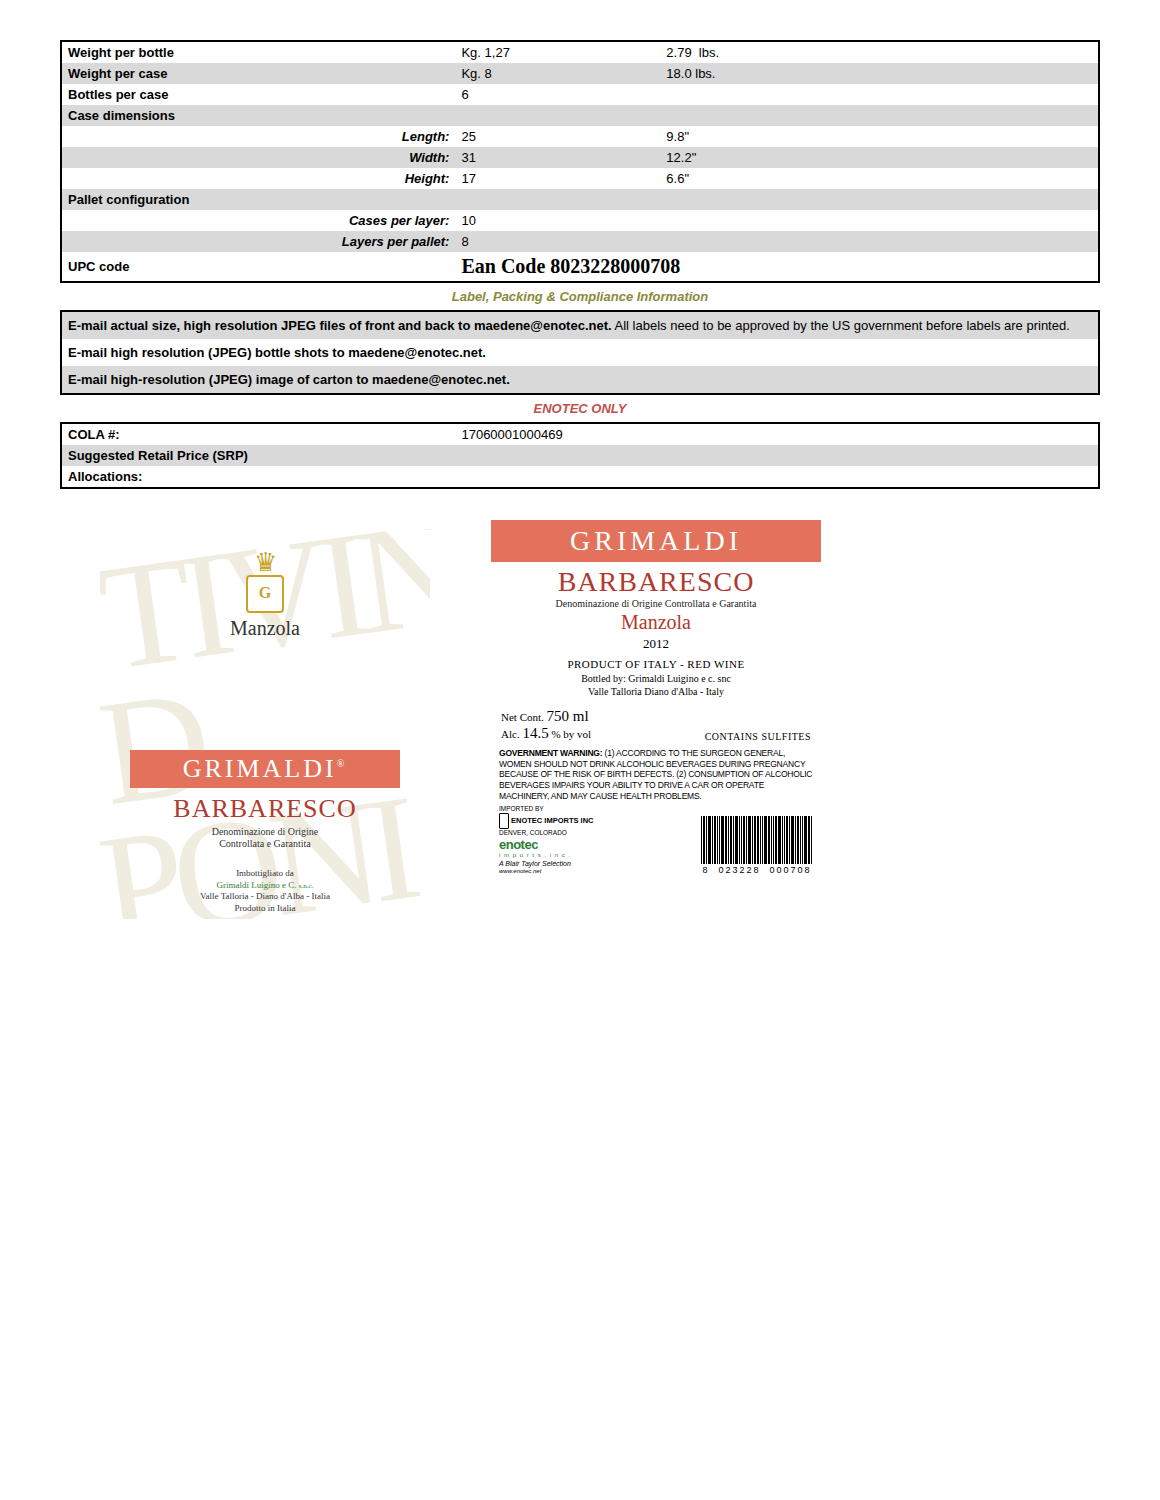| Weight per bottle | Kg. 1,27 | 2.79 lbs. |
| Weight per case | Kg. 8 | 18.0 lbs. |
| Bottles per case | 6 |
| Case dimensions | |
| Length: | 25 | 9.8" |
| Width: | 31 | 12.2" |
| Height: | 17 | 6.6" |
| Pallet configuration | |
| Cases per layer: | 10 |
| Layers per pallet: | 8 |
| UPC code | Ean Code 8023228000708 |
Label, Packing & Compliance Information
| E-mail actual size, high resolution JPEG files of front and back to maedene@enotec.net. All labels need to be approved by the US government before labels are printed. |
| E-mail high resolution (JPEG) bottle shots to maedene@enotec.net. |
| E-mail high-resolution (JPEG) image of carton to maedene@enotec.net. |
ENOTEC ONLY
| COLA #: | 17060001000469 |
| Suggested Retail Price (SRP) | |
| Allocations: | |
TIVINICOL D PONI
♛
G
Manzola
GRIMALDI®
BARBARESCO
Denominazione di Origine
Controllata e Garantita
Imbottigliato da
Grimaldi Luigino e C. s.n.c.
Valle Talloria - Diano d'Alba - Italia
Prodotto in Italia
75 cl ℒ 14,5%vol.
GRIMALDI
BARBARESCO
Denominazione di Origine Controllata e Garantita
Manzola
2012
PRODUCT OF ITALY - RED WINE
Bottled by: Grimaldi Luigino e c. snc
Valle Talloria Diano d'Alba - Italy
Net Cont. 750 ml
Alc. 14.5 % by vol
CONTAINS SULFITES
GOVERNMENT WARNING: (1) ACCORDING TO THE SURGEON GENERAL, WOMEN SHOULD NOT DRINK ALCOHOLIC BEVERAGES DURING PREGNANCY BECAUSE OF THE RISK OF BIRTH DEFECTS. (2) CONSUMPTION OF ALCOHOLIC BEVERAGES IMPAIRS YOUR ABILITY TO DRIVE A CAR OR OPERATE MACHINERY, AND MAY CAUSE HEALTH PROBLEMS.
IMPORTED BY
ENOTEC IMPORTS INC
DENVER, COLORADO
enotec
i m p o r t s , i n c .
A Blair Taylor Selection
www.enotec.net
8 023228 000708